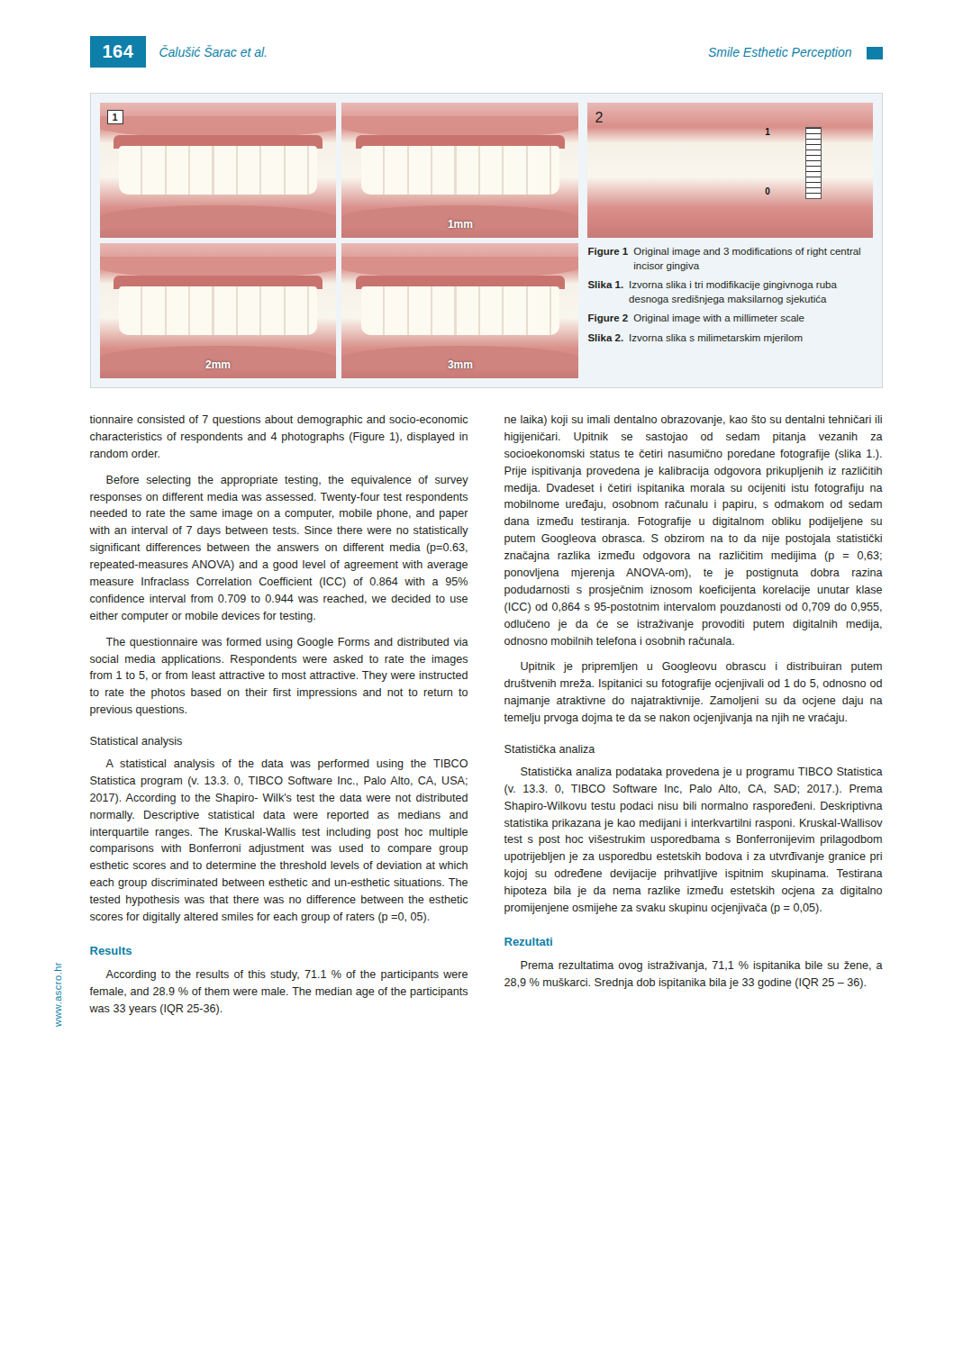164
Čalušić Šarac et al.
Smile Esthetic Perception
1
1mm
2mm
3mm
2
1
0
Figure 1 Original image and 3 modifications of right central incisor gingiva
Slika 1. Izvorna slika i tri modifikacije gingivnoga ruba desnoga središnjega maksilarnog sjekutića
Figure 2 Original image with a millimeter scale
Slika 2. Izvorna slika s milimetarskim mjerilom
tionnaire consisted of 7 questions about demographic and socio-economic characteristics of respondents and 4 photographs (Figure 1), displayed in random order.
Before selecting the appropriate testing, the equivalence of survey responses on different media was assessed. Twenty-four test respondents needed to rate the same image on a computer, mobile phone, and paper with an interval of 7 days between tests. Since there were no statistically significant differences between the answers on different media (p=0.63, repeated-measures ANOVA) and a good level of agreement with average measure Infraclass Correlation Coefficient (ICC) of 0.864 with a 95% confidence interval from 0.709 to 0.944 was reached, we decided to use either computer or mobile devices for testing.
The questionnaire was formed using Google Forms and distributed via social media applications. Respondents were asked to rate the images from 1 to 5, or from least attractive to most attractive. They were instructed to rate the photos based on their first impressions and not to return to previous questions.
Statistical analysis
A statistical analysis of the data was performed using the TIBCO Statistica program (v. 13.3. 0, TIBCO Software Inc., Palo Alto, CA, USA; 2017). According to the Shapiro- Wilk's test the data were not distributed normally. Descriptive statistical data were reported as medians and interquartile ranges. The Kruskal-Wallis test including post hoc multiple comparisons with Bonferroni adjustment was used to compare group esthetic scores and to determine the threshold levels of deviation at which each group discriminated between esthetic and un-esthetic situations. The tested hypothesis was that there was no difference between the esthetic scores for digitally altered smiles for each group of raters (p =0, 05).
Results
According to the results of this study, 71.1 % of the participants were female, and 28.9 % of them were male. The median age of the participants was 33 years (IQR 25-36).
ne laika) koji su imali dentalno obrazovanje, kao što su dentalni tehničari ili higijeničari. Upitnik se sastojao od sedam pitanja vezanih za socioekonomski status te četiri nasumično poredane fotografije (slika 1.). Prije ispitivanja provedena je kalibracija odgovora prikupljenih iz različitih medija. Dvadeset i četiri ispitanika morala su ocijeniti istu fotografiju na mobilnome uređaju, osobnom računalu i papiru, s odmakom od sedam dana između testiranja. Fotografije u digitalnom obliku podijeljene su putem Googleova obrasca. S obzirom na to da nije postojala statistički značajna razlika između odgovora na različitim medijima (p = 0,63; ponovljena mjerenja ANOVA-om), te je postignuta dobra razina podudarnosti s prosječnim iznosom koeficijenta korelacije unutar klase (ICC) od 0,864 s 95-postotnim intervalom pouzdanosti od 0,709 do 0,955, odlučeno je da će se istraživanje provoditi putem digitalnih medija, odnosno mobilnih telefona i osobnih računala.
Upitnik je pripremljen u Googleovu obrascu i distribuiran putem društvenih mreža. Ispitanici su fotografije ocjenjivali od 1 do 5, odnosno od najmanje atraktivne do najatraktivnije. Zamoljeni su da ocjene daju na temelju prvoga dojma te da se nakon ocjenjivanja na njih ne vraćaju.
Statistička analiza
Statistička analiza podataka provedena je u programu TIBCO Statistica (v. 13.3. 0, TIBCO Software Inc, Palo Alto, CA, SAD; 2017.). Prema Shapiro-Wilkovu testu podaci nisu bili normalno raspoređeni. Deskriptivna statistika prikazana je kao medijani i interkvartilni rasponi. Kruskal-Wallisov test s post hoc višestrukim usporedbama s Bonferronijevim prilagodbom upotrijebljen je za usporedbu estetskih bodova i za utvrđivanje granice pri kojoj su određene devijacije prihvatljive ispitnim skupinama. Testirana hipoteza bila je da nema razlike između estetskih ocjena za digitalno promijenjene osmijehe za svaku skupinu ocjenjivača (p = 0,05).
Rezultati
Prema rezultatima ovog istraživanja, 71,1 % ispitanika bile su žene, a 28,9 % muškarci. Srednja dob ispitanika bila je 33 godine (IQR 25 – 36).
www.ascro.hr